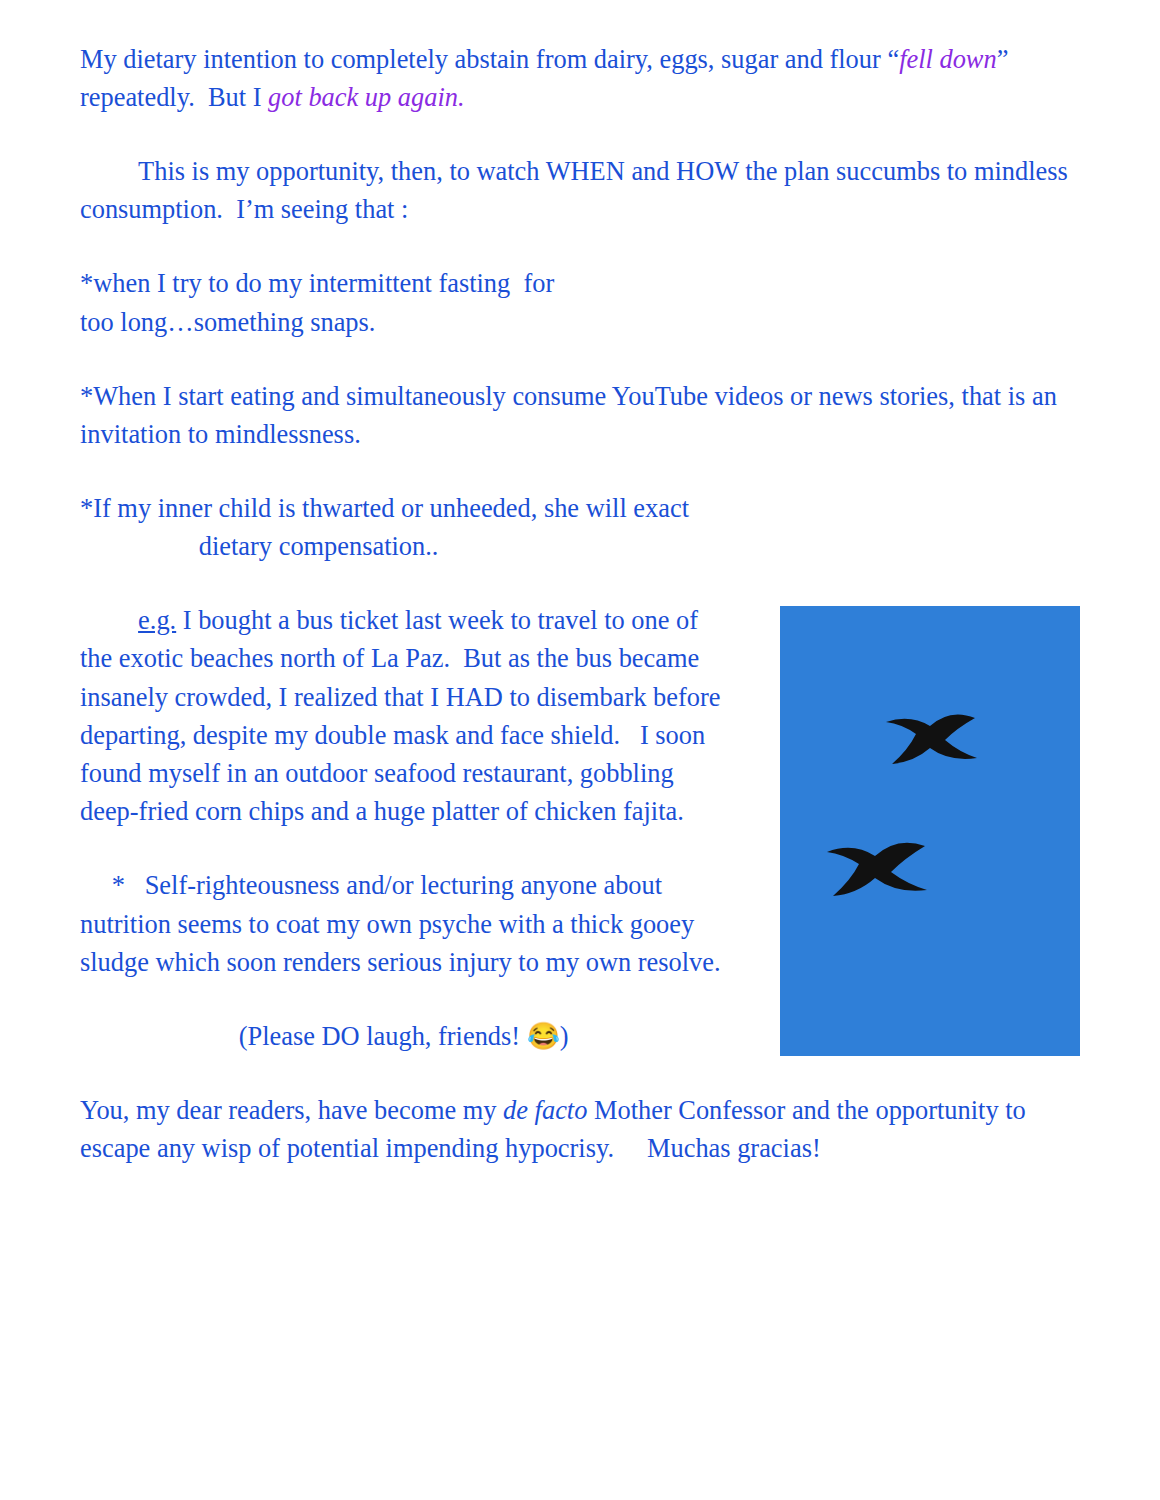My dietary intention to completely abstain from dairy, eggs, sugar and flour “fell down” repeatedly. But I got back up again.
This is my opportunity, then, to watch WHEN and HOW the plan succumbs to mindless consumption. I’m seeing that :
*when I try to do my intermittent fasting for
too long…something snaps.
*When I start eating and simultaneously consume YouTube videos or news stories, that is an invitation to mindlessness.
*If my inner child is thwarted or unheeded, she will exact dietary compensation..
e.g. I bought a bus ticket last week to travel to one of the exotic beaches north of La Paz. But as the bus became insanely crowded, I realized that I HAD to disembark before departing, despite my double mask and face shield. I soon found myself in an outdoor seafood restaurant, gobbling deep-fried corn chips and a huge platter of chicken fajita.
* Self-righteousness and/or lecturing anyone about nutrition seems to coat my own psyche with a thick gooey sludge which soon renders serious injury to my own resolve.
(Please DO laugh, friends! 😂)
You, my dear readers, have become my de facto Mother Confessor and the opportunity to escape any wisp of potential impending hypocrisy. Muchas gracias!